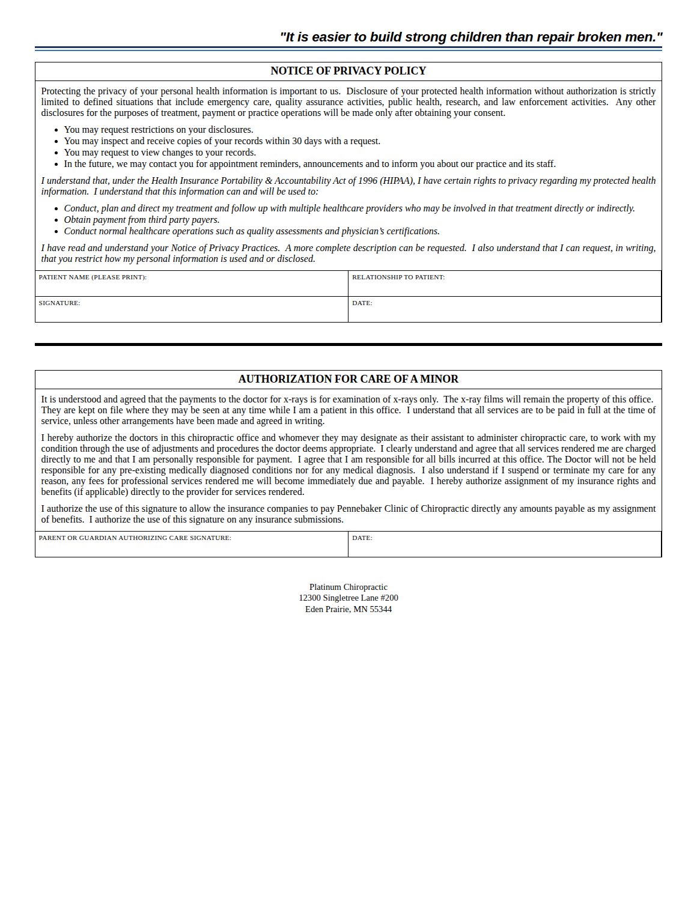"It is easier to build strong children than repair broken men."
NOTICE OF PRIVACY POLICY
Protecting the privacy of your personal health information is important to us. Disclosure of your protected health information without authorization is strictly limited to defined situations that include emergency care, quality assurance activities, public health, research, and law enforcement activities. Any other disclosures for the purposes of treatment, payment or practice operations will be made only after obtaining your consent.
You may request restrictions on your disclosures.
You may inspect and receive copies of your records within 30 days with a request.
You may request to view changes to your records.
In the future, we may contact you for appointment reminders, announcements and to inform you about our practice and its staff.
I understand that, under the Health Insurance Portability & Accountability Act of 1996 (HIPAA), I have certain rights to privacy regarding my protected health information. I understand that this information can and will be used to:
Conduct, plan and direct my treatment and follow up with multiple healthcare providers who may be involved in that treatment directly or indirectly.
Obtain payment from third party payers.
Conduct normal healthcare operations such as quality assessments and physician’s certifications.
I have read and understand your Notice of Privacy Practices. A more complete description can be requested. I also understand that I can request, in writing, that you restrict how my personal information is used and or disclosed.
| PATIENT NAME (PLEASE PRINT): | RELATIONSHIP TO PATIENT: |
| SIGNATURE: | DATE: |
AUTHORIZATION FOR CARE OF A MINOR
It is understood and agreed that the payments to the doctor for x-rays is for examination of x-rays only. The x-ray films will remain the property of this office. They are kept on file where they may be seen at any time while I am a patient in this office. I understand that all services are to be paid in full at the time of service, unless other arrangements have been made and agreed in writing.
I hereby authorize the doctors in this chiropractic office and whomever they may designate as their assistant to administer chiropractic care, to work with my condition through the use of adjustments and procedures the doctor deems appropriate. I clearly understand and agree that all services rendered me are charged directly to me and that I am personally responsible for payment. I agree that I am responsible for all bills incurred at this office. The Doctor will not be held responsible for any pre-existing medically diagnosed conditions nor for any medical diagnosis. I also understand if I suspend or terminate my care for any reason, any fees for professional services rendered me will become immediately due and payable. I hereby authorize assignment of my insurance rights and benefits (if applicable) directly to the provider for services rendered.
I authorize the use of this signature to allow the insurance companies to pay Pennebaker Clinic of Chiropractic directly any amounts payable as my assignment of benefits. I authorize the use of this signature on any insurance submissions.
| PARENT OR GUARDIAN AUTHORIZING CARE SIGNATURE: | DATE: |
Platinum Chiropractic
12300 Singletree Lane #200
Eden Prairie, MN 55344